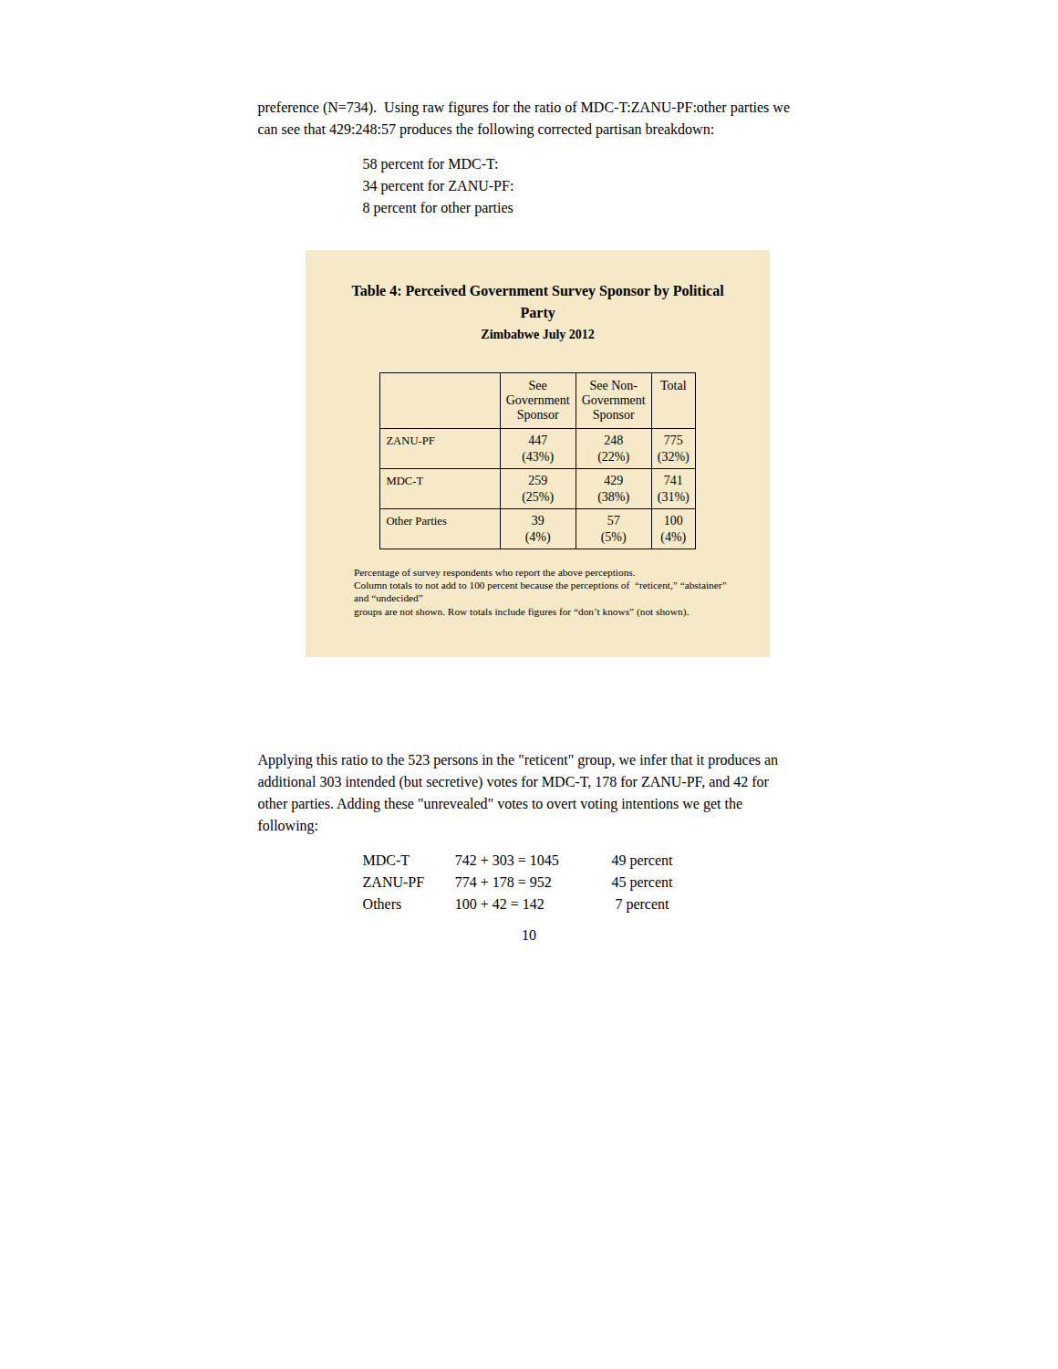preference (N=734). Using raw figures for the ratio of MDC-T:ZANU-PF:other parties we can see that 429:248:57 produces the following corrected partisan breakdown:
58 percent for MDC-T:
34 percent for ZANU-PF:
8 percent for other parties
Table 4: Perceived Government Survey Sponsor by Political Party
Zimbabwe July 2012
| | See Government Sponsor | See Non- Government Sponsor | Total |
| --- | --- | --- | --- |
| ZANU-PF | 447 (43%) | 248 (22%) | 775 (32%) |
| MDC-T | 259 (25%) | 429 (38%) | 741 (31%) |
| Other Parties | 39 (4%) | 57 (5%) | 100 (4%) |
Percentage of survey respondents who report the above perceptions.
Column totals to not add to 100 percent because the perceptions of “reticent,” “abstainer” and “undecided”
groups are not shown. Row totals include figures for “don’t knows” (not shown).
Applying this ratio to the 523 persons in the "reticent" group, we infer that it produces an additional 303 intended (but secretive) votes for MDC-T, 178 for ZANU-PF, and 42 for other parties. Adding these "unrevealed" votes to overt voting intentions we get the following:
| MDC-T | 742 + 303 = 1045 | 49 percent |
| ZANU-PF | 774 + 178 = 952 | 45 percent |
| Others | 100 + 42 = 142 | 7 percent |
10